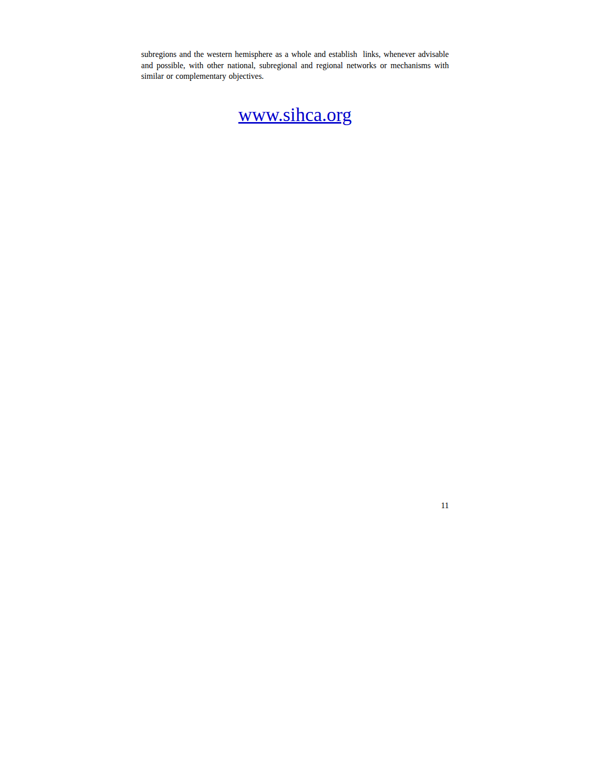subregions and the western hemisphere as a whole and establish links, whenever advisable and possible, with other national, subregional and regional networks or mechanisms with similar or complementary objectives.
www.sihca.org
11